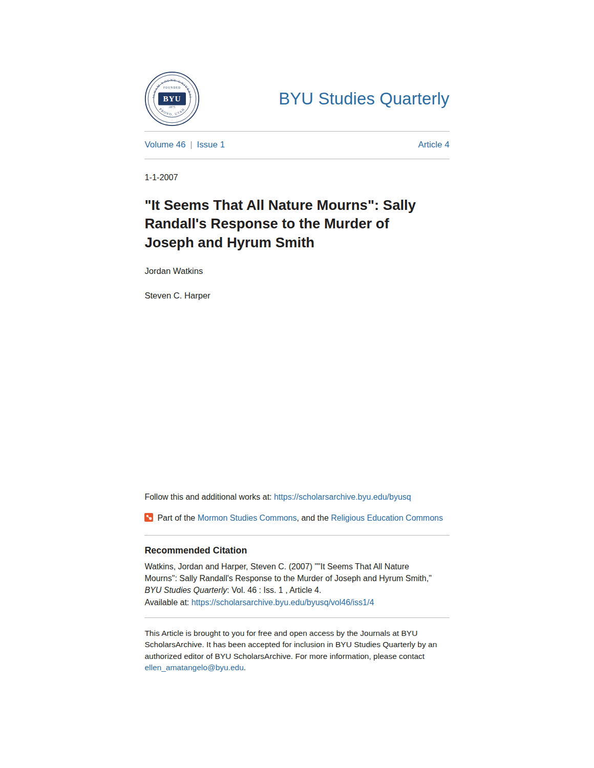BYU 1875 FOUNDED BRIGHAM YOUNG UNIVERSITY PROVO, UTAH
BYU Studies Quarterly
Volume 46 | Issue 1
Article 4
1-1-2007
"It Seems That All Nature Mourns": Sally Randall's Response to the Murder of Joseph and Hyrum Smith
Jordan Watkins
Steven C. Harper
Follow this and additional works at: https://scholarsarchive.byu.edu/byusq
Part of the Mormon Studies Commons, and the Religious Education Commons
Recommended Citation
Watkins, Jordan and Harper, Steven C. (2007) ""It Seems That All Nature Mourns": Sally Randall's Response to the Murder of Joseph and Hyrum Smith," BYU Studies Quarterly: Vol. 46 : Iss. 1 , Article 4.
Available at: https://scholarsarchive.byu.edu/byusq/vol46/iss1/4
This Article is brought to you for free and open access by the Journals at BYU ScholarsArchive. It has been accepted for inclusion in BYU Studies Quarterly by an authorized editor of BYU ScholarsArchive. For more information, please contact ellen_amatangelo@byu.edu.